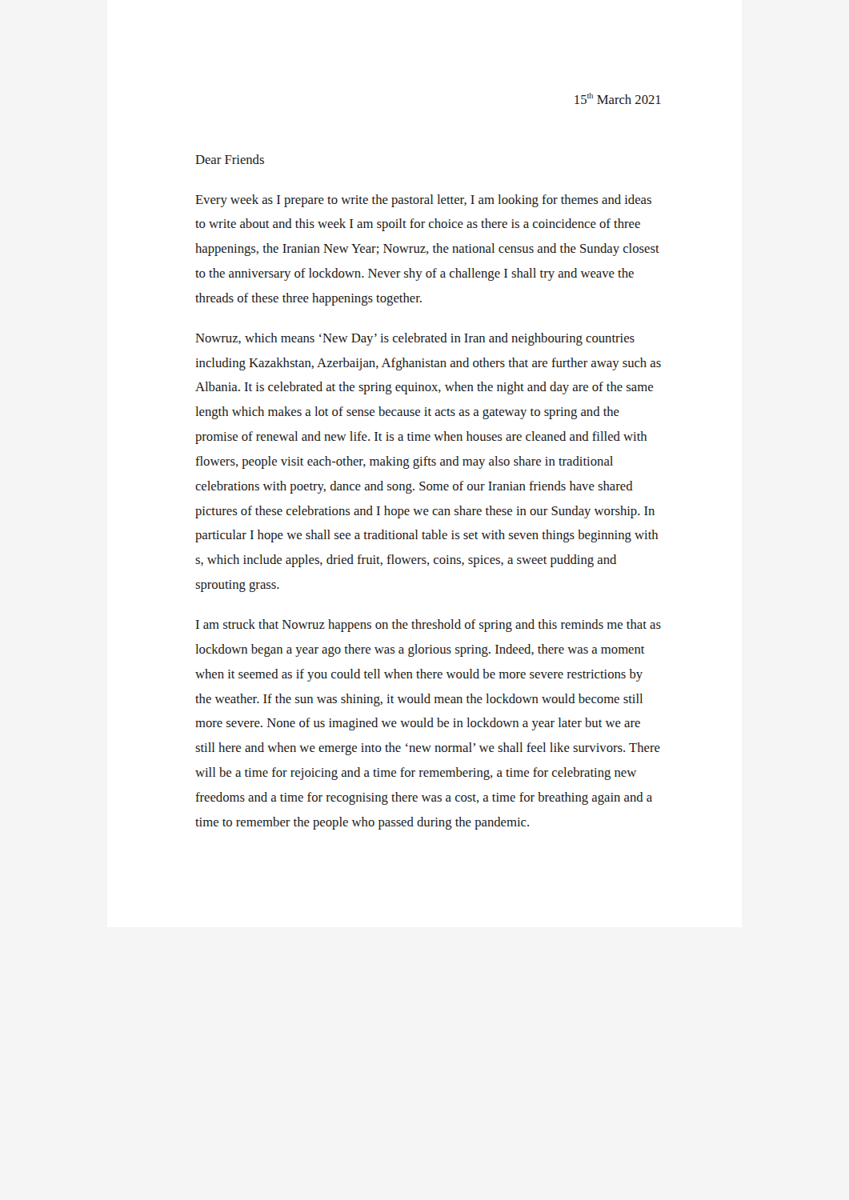15th March 2021
Dear Friends
Every week as I prepare to write the pastoral letter, I am looking for themes and ideas to write about and this week I am spoilt for choice as there is a coincidence of three happenings, the Iranian New Year; Nowruz, the national census and the Sunday closest to the anniversary of lockdown. Never shy of a challenge I shall try and weave the threads of these three happenings together.
Nowruz, which means ‘New Day’ is celebrated in Iran and neighbouring countries including Kazakhstan, Azerbaijan, Afghanistan and others that are further away such as Albania. It is celebrated at the spring equinox, when the night and day are of the same length which makes a lot of sense because it acts as a gateway to spring and the promise of renewal and new life. It is a time when houses are cleaned and filled with flowers, people visit each-other, making gifts and may also share in traditional celebrations with poetry, dance and song. Some of our Iranian friends have shared pictures of these celebrations and I hope we can share these in our Sunday worship. In particular I hope we shall see a traditional table is set with seven things beginning with s, which include apples, dried fruit, flowers, coins, spices, a sweet pudding and sprouting grass.
I am struck that Nowruz happens on the threshold of spring and this reminds me that as lockdown began a year ago there was a glorious spring. Indeed, there was a moment when it seemed as if you could tell when there would be more severe restrictions by the weather. If the sun was shining, it would mean the lockdown would become still more severe. None of us imagined we would be in lockdown a year later but we are still here and when we emerge into the ‘new normal’ we shall feel like survivors. There will be a time for rejoicing and a time for remembering, a time for celebrating new freedoms and a time for recognising there was a cost, a time for breathing again and a time to remember the people who passed during the pandemic.